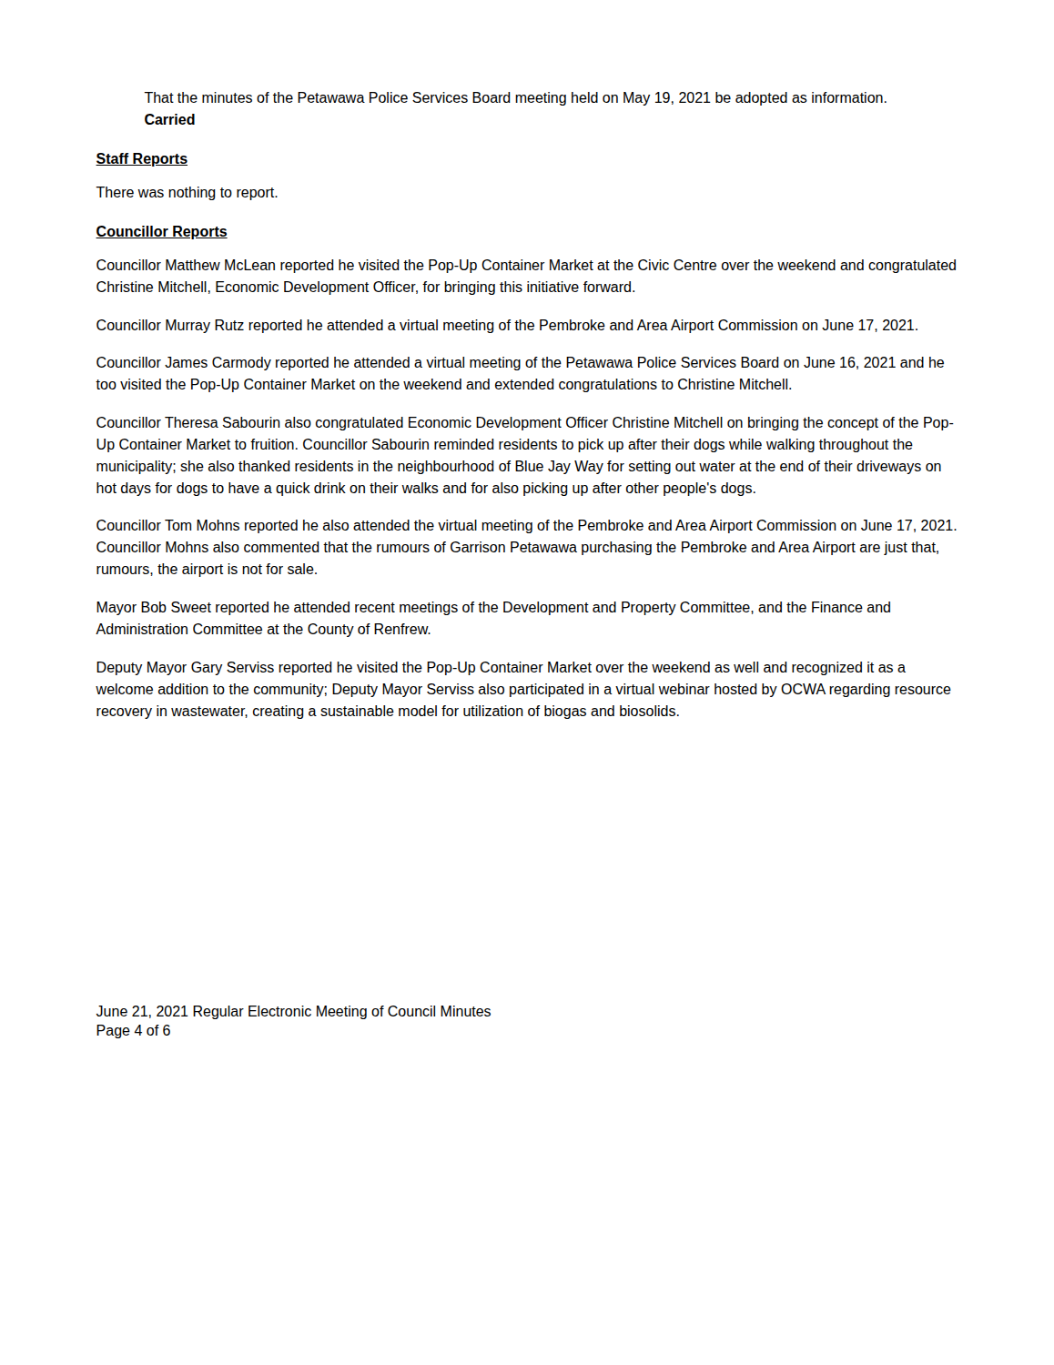That the minutes of the Petawawa Police Services Board meeting held on May 19, 2021 be adopted as information.
Carried
Staff Reports
There was nothing to report.
Councillor Reports
Councillor Matthew McLean reported he visited the Pop-Up Container Market at the Civic Centre over the weekend and congratulated Christine Mitchell, Economic Development Officer, for bringing this initiative forward.
Councillor Murray Rutz reported he attended a virtual meeting of the Pembroke and Area Airport Commission on June 17, 2021.
Councillor James Carmody reported he attended a virtual meeting of the Petawawa Police Services Board on June 16, 2021 and he too visited the Pop-Up Container Market on the weekend and extended congratulations to Christine Mitchell.
Councillor Theresa Sabourin also congratulated Economic Development Officer Christine Mitchell on bringing the concept of the Pop-Up Container Market to fruition. Councillor Sabourin reminded residents to pick up after their dogs while walking throughout the municipality; she also thanked residents in the neighbourhood of Blue Jay Way for setting out water at the end of their driveways on hot days for dogs to have a quick drink on their walks and for also picking up after other people's dogs.
Councillor Tom Mohns reported he also attended the virtual meeting of the Pembroke and Area Airport Commission on June 17, 2021. Councillor Mohns also commented that the rumours of Garrison Petawawa purchasing the Pembroke and Area Airport are just that, rumours, the airport is not for sale.
Mayor Bob Sweet reported he attended recent meetings of the Development and Property Committee, and the Finance and Administration Committee at the County of Renfrew.
Deputy Mayor Gary Serviss reported he visited the Pop-Up Container Market over the weekend as well and recognized it as a welcome addition to the community; Deputy Mayor Serviss also participated in a virtual webinar hosted by OCWA regarding resource recovery in wastewater, creating a sustainable model for utilization of biogas and biosolids.
June 21, 2021 Regular Electronic Meeting of Council Minutes
Page 4 of 6